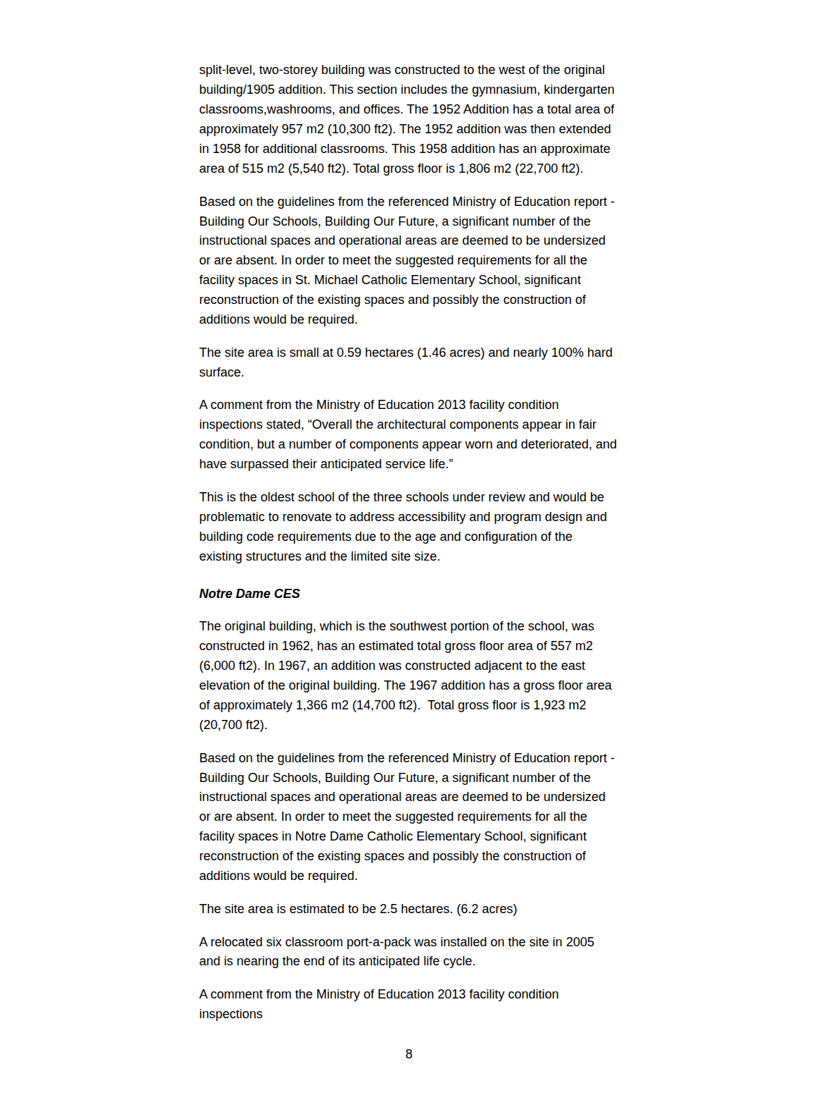split-level, two-storey building was constructed to the west of the original building/1905 addition. This section includes the gymnasium, kindergarten classrooms,washrooms, and offices. The 1952 Addition has a total area of approximately 957 m2 (10,300 ft2). The 1952 addition was then extended in 1958 for additional classrooms. This 1958 addition has an approximate area of 515 m2 (5,540 ft2). Total gross floor is 1,806 m2 (22,700 ft2).
Based on the guidelines from the referenced Ministry of Education report - Building Our Schools, Building Our Future, a significant number of the instructional spaces and operational areas are deemed to be undersized or are absent. In order to meet the suggested requirements for all the facility spaces in St. Michael Catholic Elementary School, significant reconstruction of the existing spaces and possibly the construction of additions would be required.
The site area is small at 0.59 hectares (1.46 acres) and nearly 100% hard surface.
A comment from the Ministry of Education 2013 facility condition inspections stated, “Overall the architectural components appear in fair condition, but a number of components appear worn and deteriorated, and have surpassed their anticipated service life.”
This is the oldest school of the three schools under review and would be problematic to renovate to address accessibility and program design and building code requirements due to the age and configuration of the existing structures and the limited site size.
Notre Dame CES
The original building, which is the southwest portion of the school, was constructed in 1962, has an estimated total gross floor area of 557 m2 (6,000 ft2). In 1967, an addition was constructed adjacent to the east elevation of the original building. The 1967 addition has a gross floor area of approximately 1,366 m2 (14,700 ft2). Total gross floor is 1,923 m2 (20,700 ft2).
Based on the guidelines from the referenced Ministry of Education report - Building Our Schools, Building Our Future, a significant number of the instructional spaces and operational areas are deemed to be undersized or are absent. In order to meet the suggested requirements for all the facility spaces in Notre Dame Catholic Elementary School, significant reconstruction of the existing spaces and possibly the construction of additions would be required.
The site area is estimated to be 2.5 hectares. (6.2 acres)
A relocated six classroom port-a-pack was installed on the site in 2005 and is nearing the end of its anticipated life cycle.
A comment from the Ministry of Education 2013 facility condition inspections
8